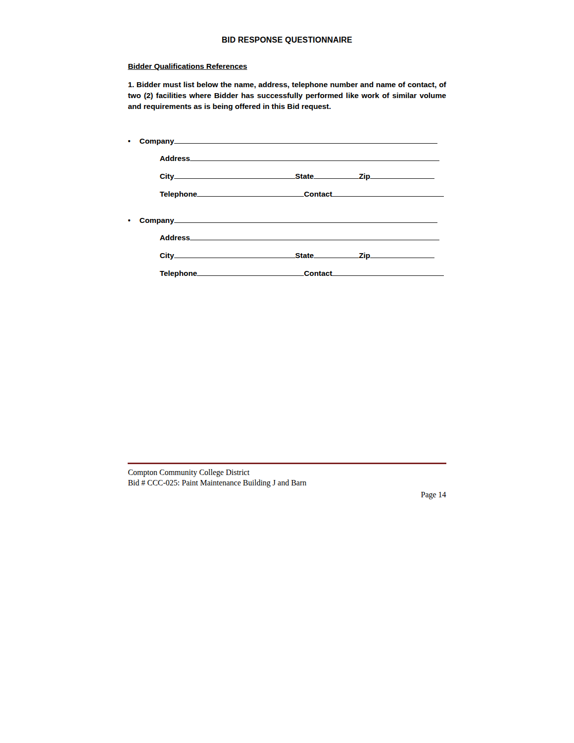BID RESPONSE QUESTIONNAIRE
Bidder Qualifications References
1. Bidder must list below the name, address, telephone number and name of contact, of two (2) facilities where Bidder has successfully performed like work of similar volume and requirements as is being offered in this Bid request.
• Company
Address
City State Zip
Telephone Contact
• Company
Address
City State Zip
Telephone Contact
Compton Community College District
Bid # CCC-025: Paint Maintenance Building J and Barn
Page 14